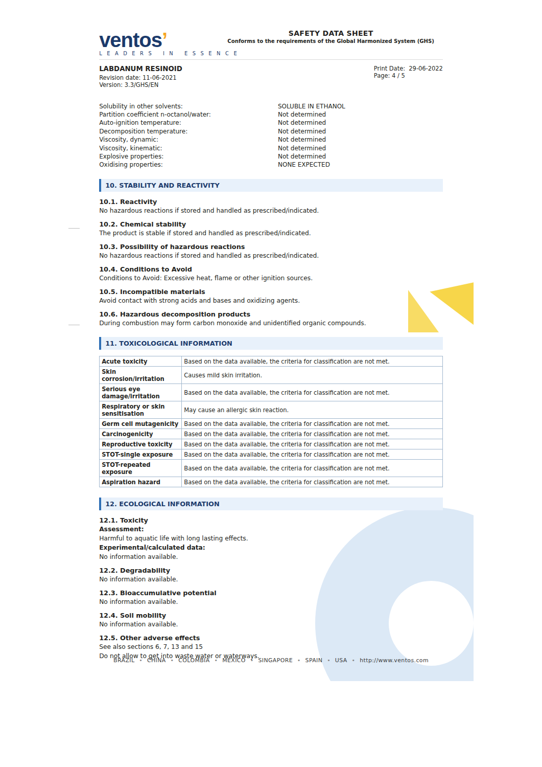ventos’
L E A D E R S I N E S S E N C E
SAFETY DATA SHEET
Conforms to the requirements of the Global Harmonized System (GHS)
LABDANUM RESINOID
Revision date: 11-06-2021
Version: 3.3/GHS/EN
Print Date: 29-06-2022
Page: 4 / 5
| Solubility in other solvents: | SOLUBLE IN ETHANOL |
| Partition coefficient n-octanol/water: | Not determined |
| Auto-ignition temperature: | Not determined |
| Decomposition temperature: | Not determined |
| Viscosity, dynamic: | Not determined |
| Viscosity, kinematic: | Not determined |
| Explosive properties: | Not determined |
| Oxidising properties: | NONE EXPECTED |
10. STABILITY AND REACTIVITY
10.1. Reactivity
No hazardous reactions if stored and handled as prescribed/indicated.
10.2. Chemical stability
The product is stable if stored and handled as prescribed/indicated.
10.3. Possibility of hazardous reactions
No hazardous reactions if stored and handled as prescribed/indicated.
10.4. Conditions to Avoid
Conditions to Avoid: Excessive heat, flame or other ignition sources.
10.5. Incompatible materials
Avoid contact with strong acids and bases and oxidizing agents.
10.6. Hazardous decomposition products
During combustion may form carbon monoxide and unidentified organic compounds.
11. TOXICOLOGICAL INFORMATION
| Acute toxicity | Based on the data available, the criteria for classification are not met. |
| Skin corrosion/irritation | Causes mild skin irritation. |
| Serious eye damage/irritation | Based on the data available, the criteria for classification are not met. |
| Respiratory or skin sensitisation | May cause an allergic skin reaction. |
| Germ cell mutagenicity | Based on the data available, the criteria for classification are not met. |
| Carcinogenicity | Based on the data available, the criteria for classification are not met. |
| Reproductive toxicity | Based on the data available, the criteria for classification are not met. |
| STOT-single exposure | Based on the data available, the criteria for classification are not met. |
| STOT-repeated exposure | Based on the data available, the criteria for classification are not met. |
| Aspiration hazard | Based on the data available, the criteria for classification are not met. |
12. ECOLOGICAL INFORMATION
12.1. Toxicity
Assessment:
Harmful to aquatic life with long lasting effects.
Experimental/calculated data:
No information available.
12.2. Degradability
No information available.
12.3. Bioaccumulative potential
No information available.
12.4. Soil mobility
No information available.
12.5. Other adverse effects
See also sections 6, 7, 13 and 15
Do not allow to get into waste water or waterways.
BRAZIL • CHINA • COLOMBIA • MEXICO • SINGAPORE • SPAIN • USA • http://www.ventos.com